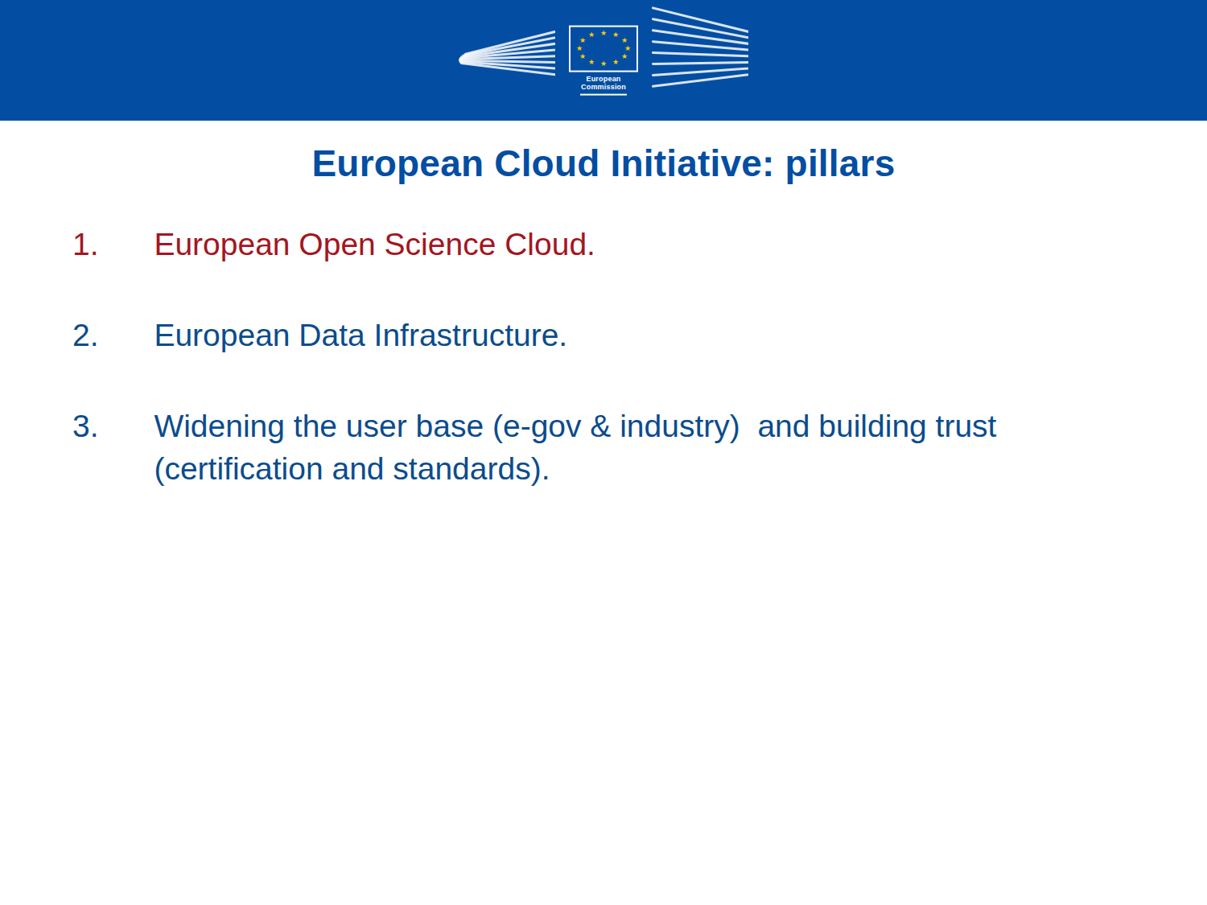European
Commission
European Cloud Initiative: pillars
European Open Science Cloud.
European Data Infrastructure.
Widening the user base (e-gov & industry) and building trust (certification and standards).